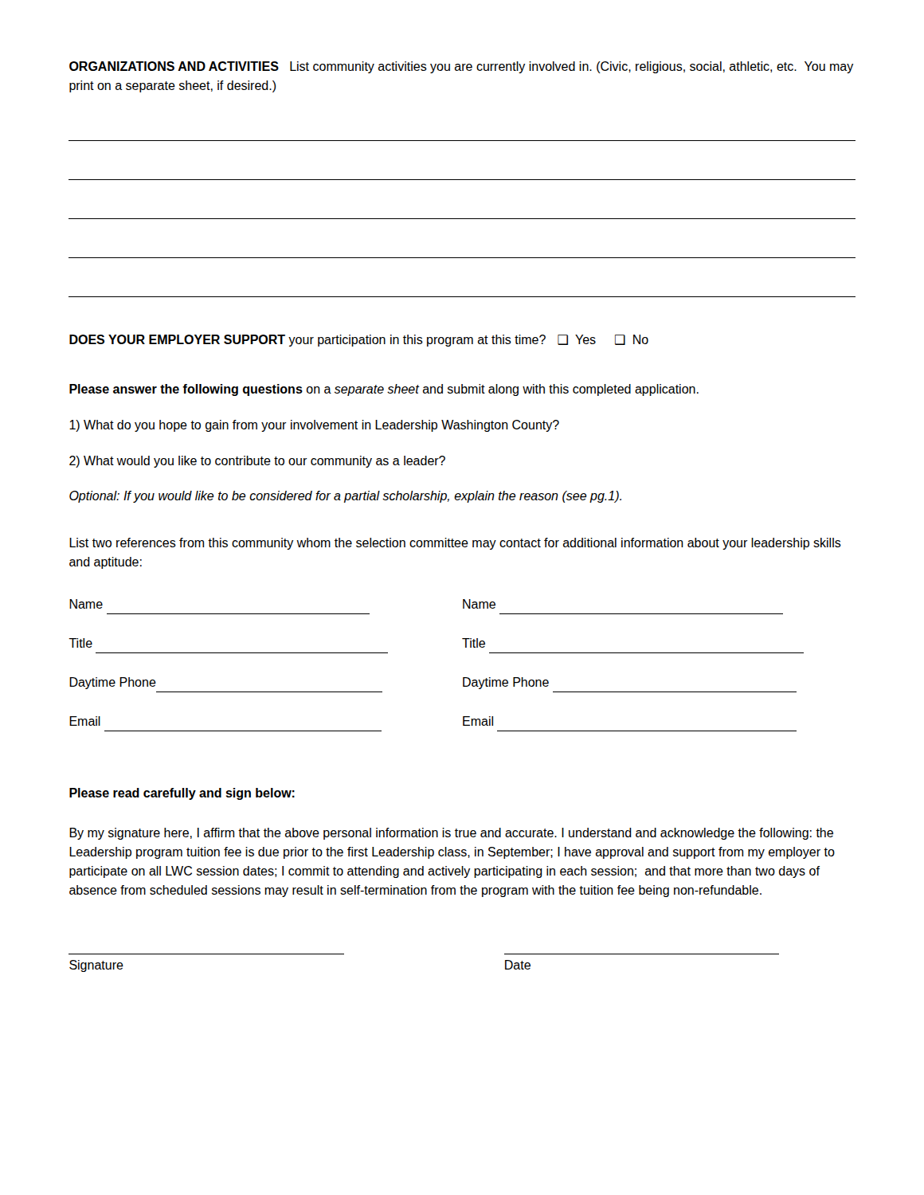ORGANIZATIONS AND ACTIVITIES List community activities you are currently involved in. (Civic, religious, social, athletic, etc. You may print on a separate sheet, if desired.)
DOES YOUR EMPLOYER SUPPORT your participation in this program at this time? ❑ Yes ❑ No
Please answer the following questions on a separate sheet and submit along with this completed application.
1) What do you hope to gain from your involvement in Leadership Washington County?
2) What would you like to contribute to our community as a leader?
Optional: If you would like to be considered for a partial scholarship, explain the reason (see pg.1).
List two references from this community whom the selection committee may contact for additional information about your leadership skills and aptitude:
| Name | Name |
| Title | Title |
| Daytime Phone | Daytime Phone |
| Email | Email |
Please read carefully and sign below:
By my signature here, I affirm that the above personal information is true and accurate. I understand and acknowledge the following: the Leadership program tuition fee is due prior to the first Leadership class, in September; I have approval and support from my employer to participate on all LWC session dates; I commit to attending and actively participating in each session; and that more than two days of absence from scheduled sessions may result in self-termination from the program with the tuition fee being non-refundable.
| Signature | | Date |